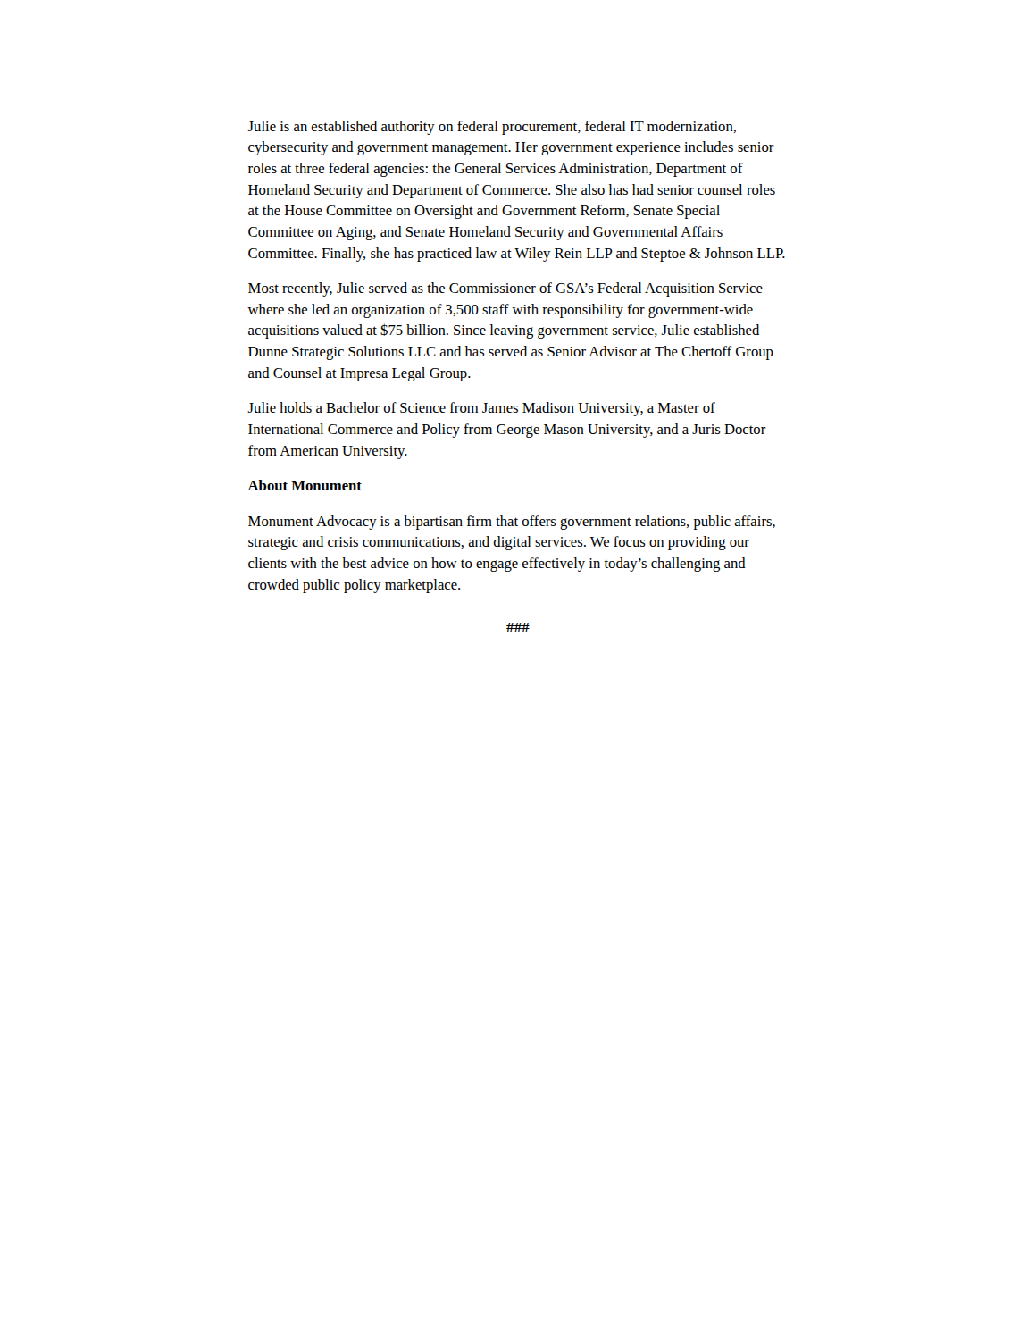Julie is an established authority on federal procurement, federal IT modernization, cybersecurity and government management. Her government experience includes senior roles at three federal agencies: the General Services Administration, Department of Homeland Security and Department of Commerce. She also has had senior counsel roles at the House Committee on Oversight and Government Reform, Senate Special Committee on Aging, and Senate Homeland Security and Governmental Affairs Committee. Finally, she has practiced law at Wiley Rein LLP and Steptoe & Johnson LLP.
Most recently, Julie served as the Commissioner of GSA’s Federal Acquisition Service where she led an organization of 3,500 staff with responsibility for government-wide acquisitions valued at $75 billion. Since leaving government service, Julie established Dunne Strategic Solutions LLC and has served as Senior Advisor at The Chertoff Group and Counsel at Impresa Legal Group.
Julie holds a Bachelor of Science from James Madison University, a Master of International Commerce and Policy from George Mason University, and a Juris Doctor from American University.
About Monument
Monument Advocacy is a bipartisan firm that offers government relations, public affairs, strategic and crisis communications, and digital services. We focus on providing our clients with the best advice on how to engage effectively in today’s challenging and crowded public policy marketplace.
###